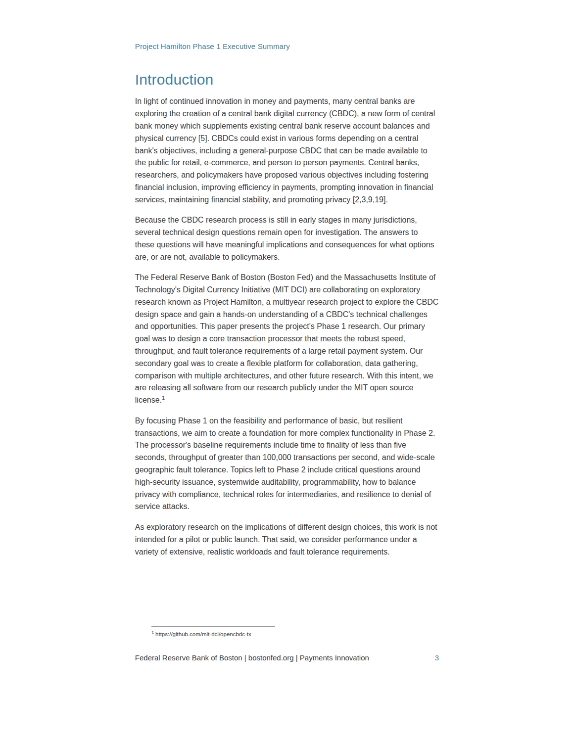Project Hamilton Phase 1 Executive Summary
Introduction
In light of continued innovation in money and payments, many central banks are exploring the creation of a central bank digital currency (CBDC), a new form of central bank money which supplements existing central bank reserve account balances and physical currency [5]. CBDCs could exist in various forms depending on a central bank's objectives, including a general-purpose CBDC that can be made available to the public for retail, e-commerce, and person to person payments. Central banks, researchers, and policymakers have proposed various objectives including fostering financial inclusion, improving efficiency in payments, prompting innovation in financial services, maintaining financial stability, and promoting privacy [2,3,9,19].
Because the CBDC research process is still in early stages in many jurisdictions, several technical design questions remain open for investigation. The answers to these questions will have meaningful implications and consequences for what options are, or are not, available to policymakers.
The Federal Reserve Bank of Boston (Boston Fed) and the Massachusetts Institute of Technology's Digital Currency Initiative (MIT DCI) are collaborating on exploratory research known as Project Hamilton, a multiyear research project to explore the CBDC design space and gain a hands-on understanding of a CBDC's technical challenges and opportunities. This paper presents the project's Phase 1 research. Our primary goal was to design a core transaction processor that meets the robust speed, throughput, and fault tolerance requirements of a large retail payment system. Our secondary goal was to create a flexible platform for collaboration, data gathering, comparison with multiple architectures, and other future research. With this intent, we are releasing all software from our research publicly under the MIT open source license.1
By focusing Phase 1 on the feasibility and performance of basic, but resilient transactions, we aim to create a foundation for more complex functionality in Phase 2. The processor's baseline requirements include time to finality of less than five seconds, throughput of greater than 100,000 transactions per second, and wide-scale geographic fault tolerance. Topics left to Phase 2 include critical questions around high-security issuance, systemwide auditability, programmability, how to balance privacy with compliance, technical roles for intermediaries, and resilience to denial of service attacks.
As exploratory research on the implications of different design choices, this work is not intended for a pilot or public launch. That said, we consider performance under a variety of extensive, realistic workloads and fault tolerance requirements.
1 https://github.com/mit-dci/opencbdc-tx
Federal Reserve Bank of Boston | bostonfed.org | Payments Innovation 3